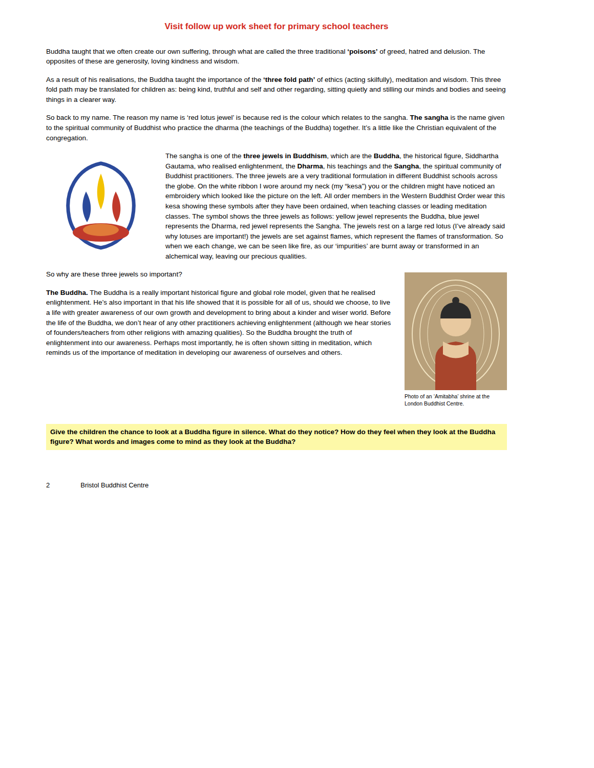Visit follow up work sheet for primary school teachers
Buddha taught that we often create our own suffering, through what are called the three traditional ‘poisons’ of greed, hatred and delusion. The opposites of these are generosity, loving kindness and wisdom.
As a result of his realisations, the Buddha taught the importance of the ‘three fold path’ of ethics (acting skilfully), meditation and wisdom. This three fold path may be translated for children as: being kind, truthful and self and other regarding, sitting quietly and stilling our minds and bodies and seeing things in a clearer way.
So back to my name. The reason my name is ‘red lotus jewel’ is because red is the colour which relates to the sangha. The sangha is the name given to the spiritual community of Buddhist who practice the dharma (the teachings of the Buddha) together. It’s a little like the Christian equivalent of the congregation.
The sangha is one of the three jewels in Buddhism, which are the Buddha, the historical figure, Siddhartha Gautama, who realised enlightenment, the Dharma, his teachings and the Sangha, the spiritual community of Buddhist practitioners. The three jewels are a very traditional formulation in different Buddhist schools across the globe. On the white ribbon I wore around my neck (my “kesa”) you or the children might have noticed an embroidery which looked like the picture on the left. All order members in the Western Buddhist Order wear this kesa showing these symbols after they have been ordained, when teaching classes or leading meditation classes. The symbol shows the three jewels as follows: yellow jewel represents the Buddha, blue jewel represents the Dharma, red jewel represents the Sangha. The jewels rest on a large red lotus (I’ve already said why lotuses are important!) the jewels are set against flames, which represent the flames of transformation. So when we each change, we can be seen like fire, as our ‘impurities’ are burnt away or transformed in an alchemical way, leaving our precious qualities.
Photo of an ‘Amitabha’ shrine at the London Buddhist Centre.
So why are these three jewels so important?
The Buddha. The Buddha is a really important historical figure and global role model, given that he realised enlightenment. He’s also important in that his life showed that it is possible for all of us, should we choose, to live a life with greater awareness of our own growth and development to bring about a kinder and wiser world. Before the life of the Buddha, we don’t hear of any other practitioners achieving enlightenment (although we hear stories of founders/teachers from other religions with amazing qualities). So the Buddha brought the truth of enlightenment into our awareness. Perhaps most importantly, he is often shown sitting in meditation, which reminds us of the importance of meditation in developing our awareness of ourselves and others.
Give the children the chance to look at a Buddha figure in silence. What do they notice? How do they feel when they look at the Buddha figure? What words and images come to mind as they look at the Buddha?
2 Bristol Buddhist Centre